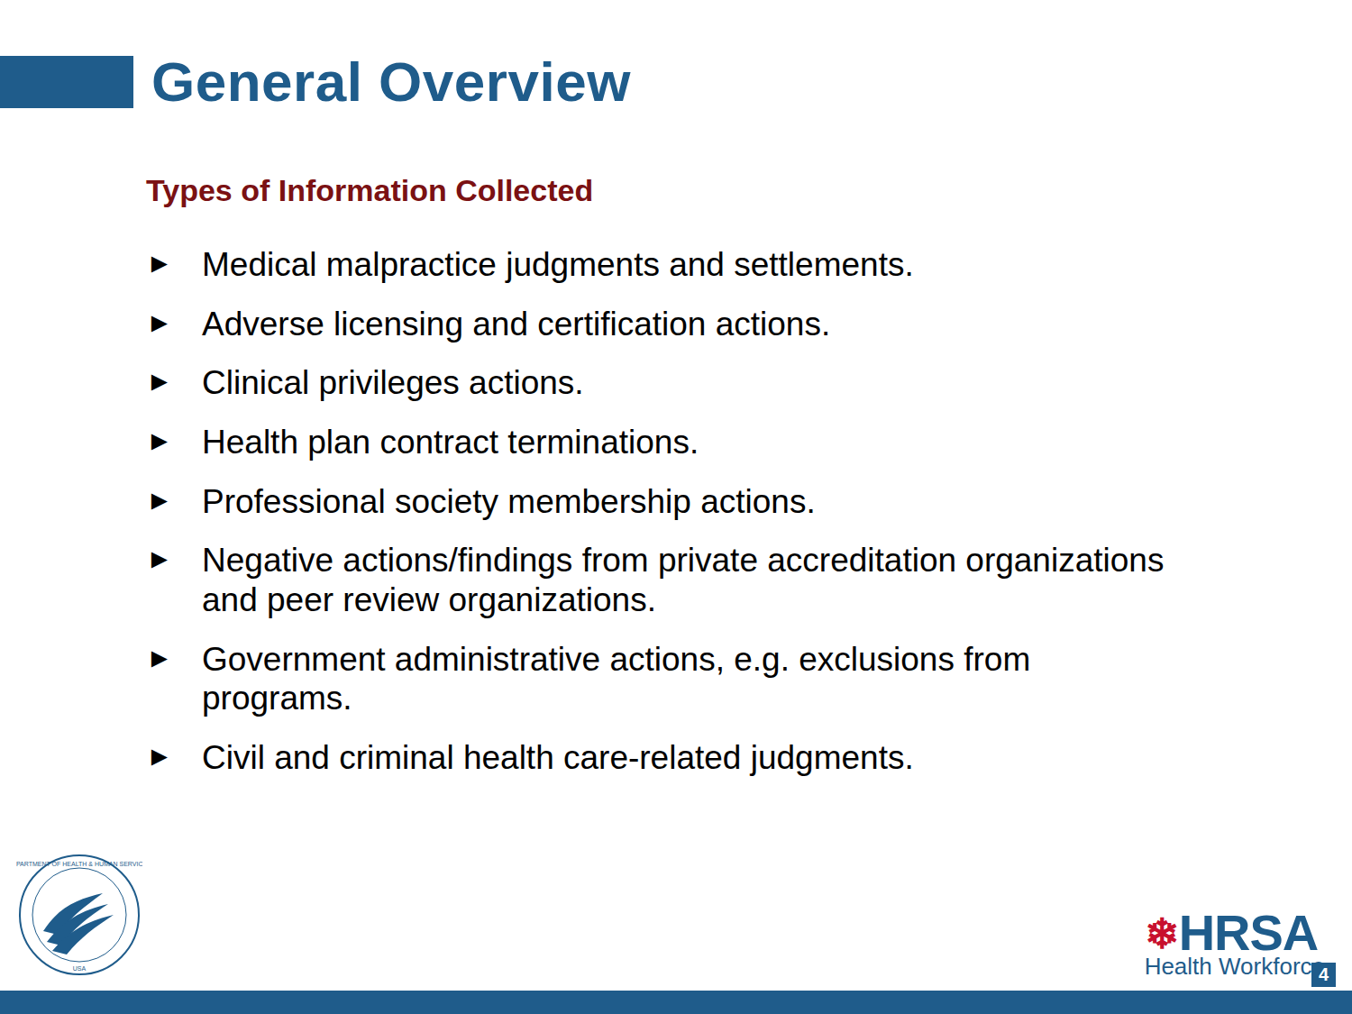General Overview
Types of Information Collected
Medical malpractice judgments and settlements.
Adverse licensing and certification actions.
Clinical privileges actions.
Health plan contract terminations.
Professional society membership actions.
Negative actions/findings from private accreditation organizations and peer review organizations.
Government administrative actions, e.g. exclusions from programs.
Civil and criminal health care-related judgments.
DEPARTMENT OF HEALTH & HUMAN SERVICES USA
❄HRSA
Health Workforce
4